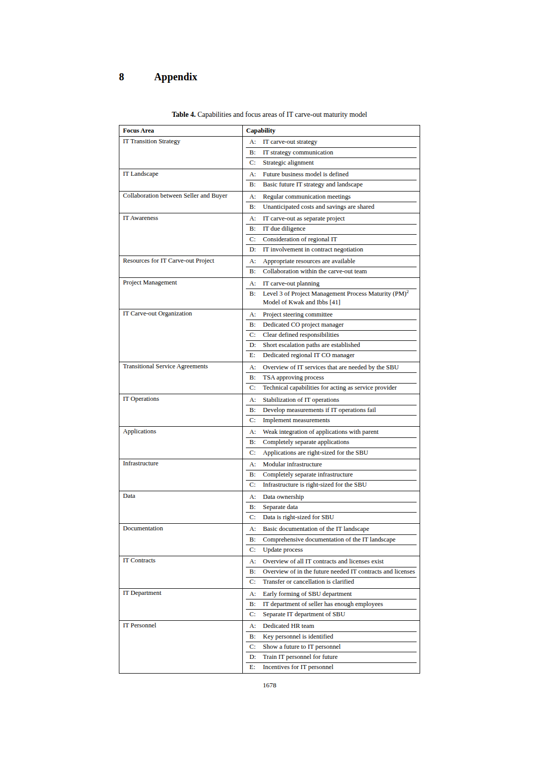8 Appendix
Table 4. Capabilities and focus areas of IT carve-out maturity model
| Focus Area | Capability |
| --- | --- |
| IT Transition Strategy | / A: / IT carve-out strategy / / B: / IT strategy communication / / C: / Strategic alignment / |
| IT Landscape | / A: / Future business model is defined / / B: / Basic future IT strategy and landscape / |
| Collaboration between Seller and Buyer | / A: / Regular communication meetings / / B: / Unanticipated costs and savings are shared / |
| IT Awareness | / A: / IT carve-out as separate project / / B: / IT due diligence / / C: / Consideration of regional IT / / D: / IT involvement in contract negotiation / |
| Resources for IT Carve-out Project | / A: / Appropriate resources are available / / B: / Collaboration within the carve-out team / |
| Project Management | / A: / IT carve-out planning / / B: / Level 3 of Project Management Process Maturity (PM) 2 / / / Model of Kwak and Ibbs [41] / |
| IT Carve-out Organization | / A: / Project steering committee / / B: / Dedicated CO project manager / / C: / Clear defined responsibilities / / D: / Short escalation paths are established / / E: / Dedicated regional IT CO manager / |
| Transitional Service Agreements | / A: / Overview of IT services that are needed by the SBU / / B: / TSA approving process / / C: / Technical capabilities for acting as service provider / |
| IT Operations | / A: / Stabilization of IT operations / / B: / Develop measurements if IT operations fail / / C: / Implement measurements / |
| Applications | / A: / Weak integration of applications with parent / / B: / Completely separate applications / / C: / Applications are right-sized for the SBU / |
| Infrastructure | / A: / Modular infrastructure / / B: / Completely separate infrastructure / / C: / Infrastructure is right-sized for the SBU / |
| Data | / A: / Data ownership / / B: / Separate data / / C: / Data is right-sized for SBU / |
| Documentation | / A: / Basic documentation of the IT landscape / / B: / Comprehensive documentation of the IT landscape / / C: / Update process / |
| IT Contracts | / A: / Overview of all IT contracts and licenses exist / / B: / Overview of in the future needed IT contracts and licenses / / C: / Transfer or cancellation is clarified / |
| IT Department | / A: / Early forming of SBU department / / B: / IT department of seller has enough employees / / C: / Separate IT department of SBU / |
| IT Personnel | / A: / Dedicated HR team / / B: / Key personnel is identified / / C: / Show a future to IT personnel / / D: / Train IT personnel for future / / E: / Incentives for IT personnel / |
1678